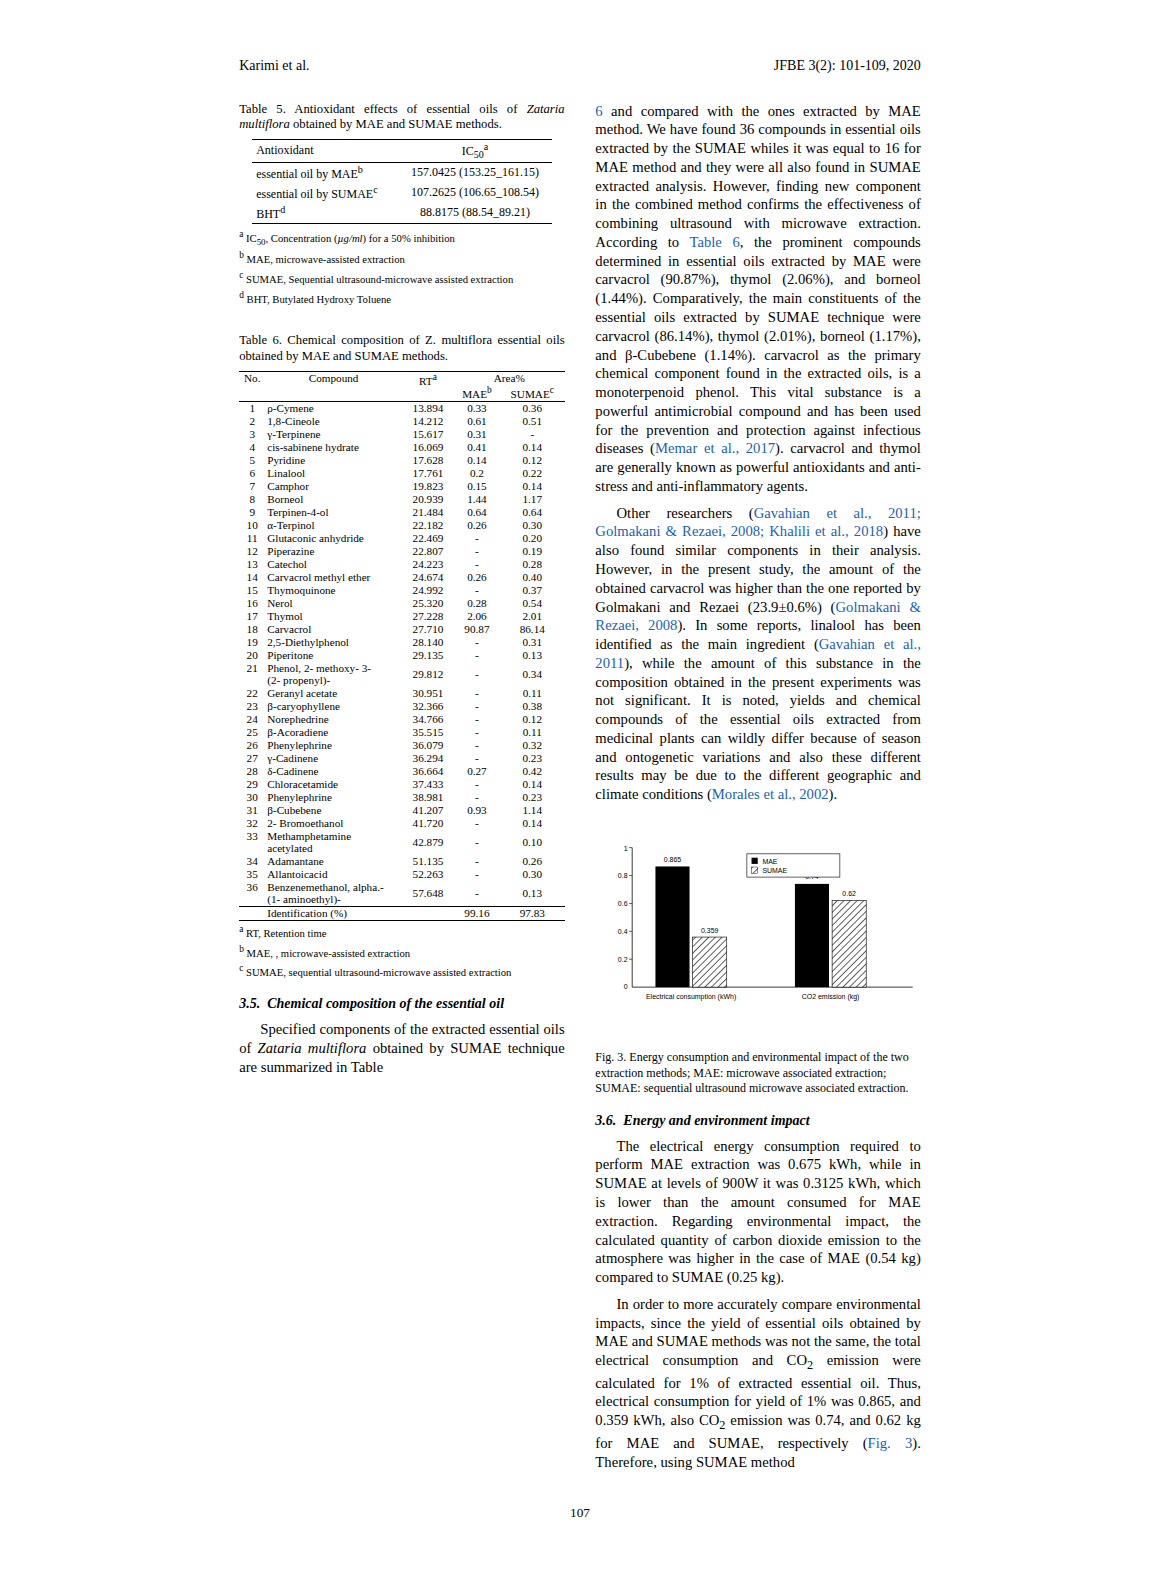Karimi et al.
JFBE 3(2): 101-109, 2020
Table 5. Antioxidant effects of essential oils of Zataria multiflora obtained by MAE and SUMAE methods.
| Antioxidant | IC 50 a |
| --- | --- |
| essential oil by MAE b | 157.0425 (153.25_161.15) |
| essential oil by SUMAE c | 107.2625 (106.65_108.54) |
| BHT d | 88.8175 (88.54_89.21) |
a IC50, Concentration (µg/ml) for a 50% inhibition
b MAE, microwave-assisted extraction
c SUMAE, Sequential ultrasound-microwave assisted extraction
d BHT, Butylated Hydroxy Toluene
Table 6. Chemical composition of Z. multiflora essential oils obtained by MAE and SUMAE methods.
| No. | Compound | RT a | Area% |
| --- | --- | --- | --- |
| MAE b | SUMAE c |
| 1 | ρ-Cymene | 13.894 | 0.33 | 0.36 |
| 2 | 1,8-Cineole | 14.212 | 0.61 | 0.51 |
| 3 | γ-Terpinene | 15.617 | 0.31 | - |
| 4 | cis-sabinene hydrate | 16.069 | 0.41 | 0.14 |
| 5 | Pyridine | 17.628 | 0.14 | 0.12 |
| 6 | Linalool | 17.761 | 0.2 | 0.22 |
| 7 | Camphor | 19.823 | 0.15 | 0.14 |
| 8 | Borneol | 20.939 | 1.44 | 1.17 |
| 9 | Terpinen-4-ol | 21.484 | 0.64 | 0.64 |
| 10 | α-Terpinol | 22.182 | 0.26 | 0.30 |
| 11 | Glutaconic anhydride | 22.469 | - | 0.20 |
| 12 | Piperazine | 22.807 | - | 0.19 |
| 13 | Catechol | 24.223 | - | 0.28 |
| 14 | Carvacrol methyl ether | 24.674 | 0.26 | 0.40 |
| 15 | Thymoquinone | 24.992 | - | 0.37 |
| 16 | Nerol | 25.320 | 0.28 | 0.54 |
| 17 | Thymol | 27.228 | 2.06 | 2.01 |
| 18 | Carvacrol | 27.710 | 90.87 | 86.14 |
| 19 | 2,5-Diethylphenol | 28.140 | - | 0.31 |
| 20 | Piperitone | 29.135 | - | 0.13 |
| 21 | Phenol, 2- methoxy- 3- (2- propenyl)- | 29.812 | - | 0.34 |
| 22 | Geranyl acetate | 30.951 | - | 0.11 |
| 23 | β-caryophyllene | 32.366 | - | 0.38 |
| 24 | Norephedrine | 34.766 | - | 0.12 |
| 25 | β-Acoradiene | 35.515 | - | 0.11 |
| 26 | Phenylephrine | 36.079 | - | 0.32 |
| 27 | γ-Cadinene | 36.294 | - | 0.23 |
| 28 | δ-Cadinene | 36.664 | 0.27 | 0.42 |
| 29 | Chloracetamide | 37.433 | - | 0.14 |
| 30 | Phenylephrine | 38.981 | - | 0.23 |
| 31 | β-Cubebene | 41.207 | 0.93 | 1.14 |
| 32 | 2- Bromoethanol | 41.720 | - | 0.14 |
| 33 | Methamphetamine acetylated | 42.879 | - | 0.10 |
| 34 | Adamantane | 51.135 | - | 0.26 |
| 35 | Allantoicacid | 52.263 | - | 0.30 |
| 36 | Benzenemethanol, alpha.- (1- aminoethyl)- | 57.648 | - | 0.13 |
| | Identification (%) | | 99.16 | 97.83 |
a RT, Retention time
b MAE, , microwave-assisted extraction
c SUMAE, sequential ultrasound-microwave assisted extraction
3.5. Chemical composition of the essential oil
Specified components of the extracted essential oils of Zataria multiflora obtained by SUMAE technique are summarized in Table
6 and compared with the ones extracted by MAE method. We have found 36 compounds in essential oils extracted by the SUMAE whiles it was equal to 16 for MAE method and they were all also found in SUMAE extracted analysis. However, finding new component in the combined method confirms the effectiveness of combining ultrasound with microwave extraction. According to Table 6, the prominent compounds determined in essential oils extracted by MAE were carvacrol (90.87%), thymol (2.06%), and borneol (1.44%). Comparatively, the main constituents of the essential oils extracted by SUMAE technique were carvacrol (86.14%), thymol (2.01%), borneol (1.17%), and β-Cubebene (1.14%). carvacrol as the primary chemical component found in the extracted oils, is a monoterpenoid phenol. This vital substance is a powerful antimicrobial compound and has been used for the prevention and protection against infectious diseases (Memar et al., 2017). carvacrol and thymol are generally known as powerful antioxidants and anti-stress and anti-inflammatory agents.
Other researchers (Gavahian et al., 2011; Golmakani & Rezaei, 2008; Khalili et al., 2018) have also found similar components in their analysis. However, in the present study, the amount of the obtained carvacrol was higher than the one reported by Golmakani and Rezaei (23.9±0.6%) (Golmakani & Rezaei, 2008). In some reports, linalool has been identified as the main ingredient (Gavahian et al., 2011), while the amount of this substance in the composition obtained in the present experiments was not significant. It is noted, yields and chemical compounds of the essential oils extracted from medicinal plants can wildly differ because of season and ontogenetic variations and also these different results may be due to the different geographic and climate conditions (Morales et al., 2002).
1 0.8 0.6 0.4 0.2 0 0.865 0.359 0.74 0.62 Electrical consumption (kWh) CO2 emission (kg) MAE SUMAE
Fig. 3. Energy consumption and environmental impact of the two extraction methods; MAE: microwave associated extraction; SUMAE: sequential ultrasound microwave associated extraction.
3.6. Energy and environment impact
The electrical energy consumption required to perform MAE extraction was 0.675 kWh, while in SUMAE at levels of 900W it was 0.3125 kWh, which is lower than the amount consumed for MAE extraction. Regarding environmental impact, the calculated quantity of carbon dioxide emission to the atmosphere was higher in the case of MAE (0.54 kg) compared to SUMAE (0.25 kg).
In order to more accurately compare environmental impacts, since the yield of essential oils obtained by MAE and SUMAE methods was not the same, the total electrical consumption and CO2 emission were calculated for 1% of extracted essential oil. Thus, electrical consumption for yield of 1% was 0.865, and 0.359 kWh, also CO2 emission was 0.74, and 0.62 kg for MAE and SUMAE, respectively (Fig. 3). Therefore, using SUMAE method
107